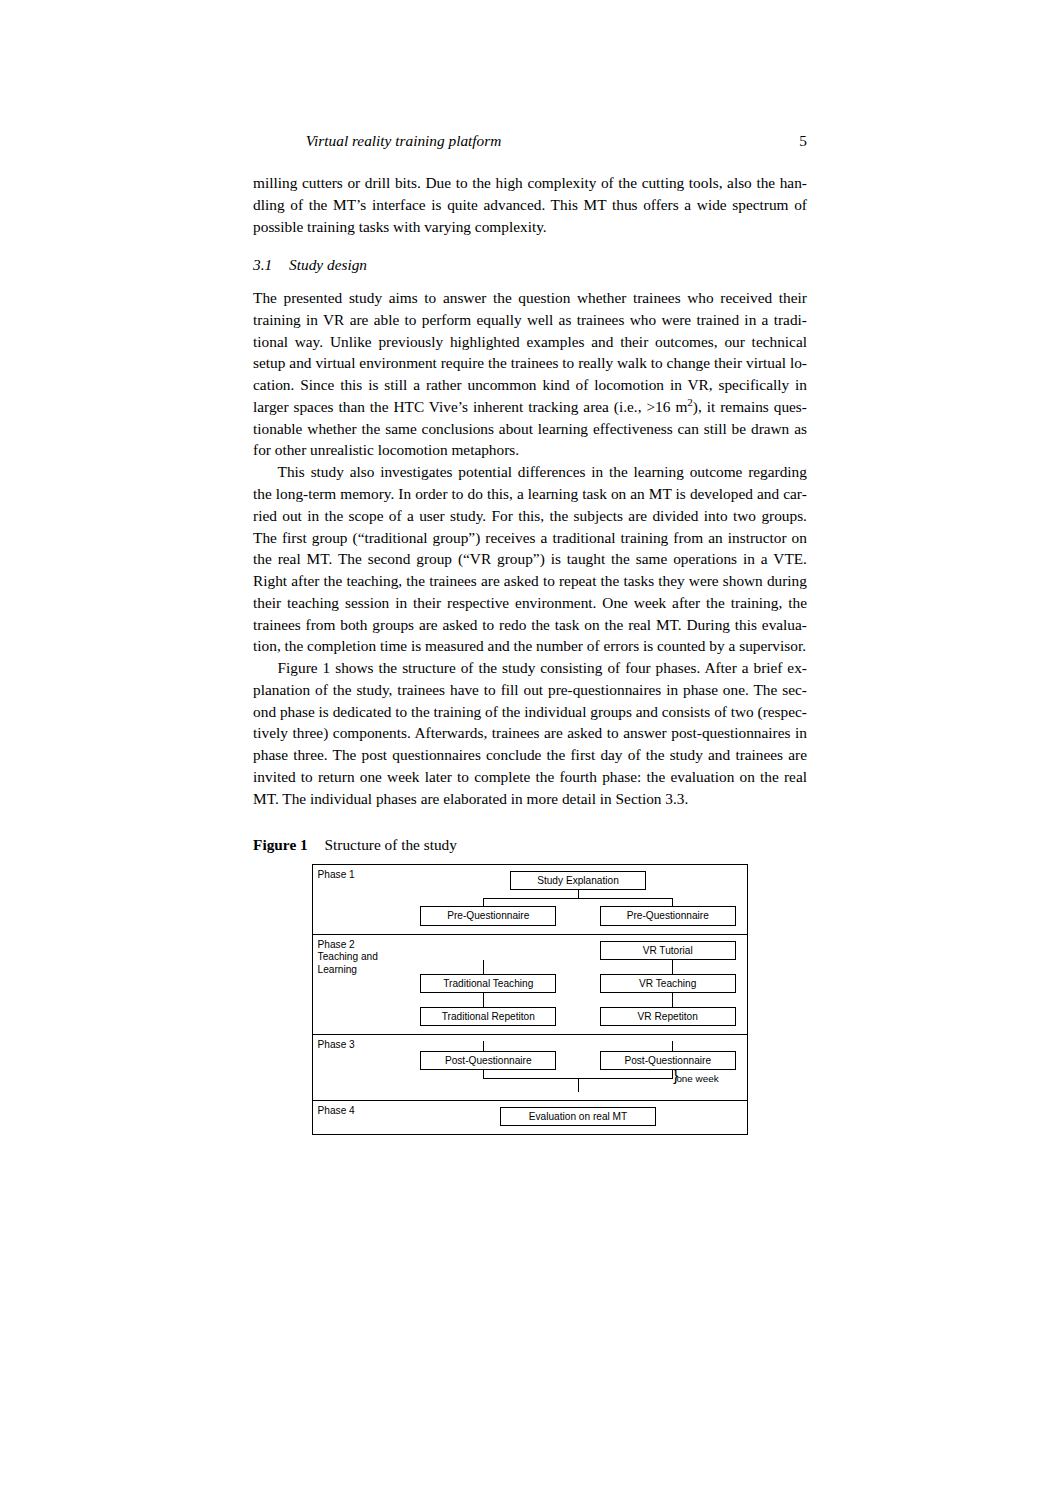Virtual reality training platform 5
milling cutters or drill bits. Due to the high complexity of the cutting tools, also the handling of the MT’s interface is quite advanced. This MT thus offers a wide spectrum of possible training tasks with varying complexity.
3.1 Study design
The presented study aims to answer the question whether trainees who received their training in VR are able to perform equally well as trainees who were trained in a traditional way. Unlike previously highlighted examples and their outcomes, our technical setup and virtual environment require the trainees to really walk to change their virtual location. Since this is still a rather uncommon kind of locomotion in VR, specifically in larger spaces than the HTC Vive’s inherent tracking area (i.e., >16 m2), it remains questionable whether the same conclusions about learning effectiveness can still be drawn as for other unrealistic locomotion metaphors.
This study also investigates potential differences in the learning outcome regarding the long-term memory. In order to do this, a learning task on an MT is developed and carried out in the scope of a user study. For this, the subjects are divided into two groups. The first group (“traditional group”) receives a traditional training from an instructor on the real MT. The second group (“VR group”) is taught the same operations in a VTE. Right after the teaching, the trainees are asked to repeat the tasks they were shown during their teaching session in their respective environment. One week after the training, the trainees from both groups are asked to redo the task on the real MT. During this evaluation, the completion time is measured and the number of errors is counted by a supervisor.
Figure 1 shows the structure of the study consisting of four phases. After a brief explanation of the study, trainees have to fill out pre-questionnaires in phase one. The second phase is dedicated to the training of the individual groups and consists of two (respectively three) components. Afterwards, trainees are asked to answer post-questionnaires in phase three. The post questionnaires conclude the first day of the study and trainees are invited to return one week later to complete the fourth phase: the evaluation on the real MT. The individual phases are elaborated in more detail in Section 3.3.
Figure 1 Structure of the study
Phase 1
Study Explanation
Pre-Questionnaire
Pre-Questionnaire
Phase 2
Teaching and
Learning
VR Tutorial
Traditional Teaching
VR Teaching
Traditional Repetiton
VR Repetiton
Phase 3
Post-Questionnaire
Post-Questionnaire
}
one week
Phase 4
Evaluation on real MT